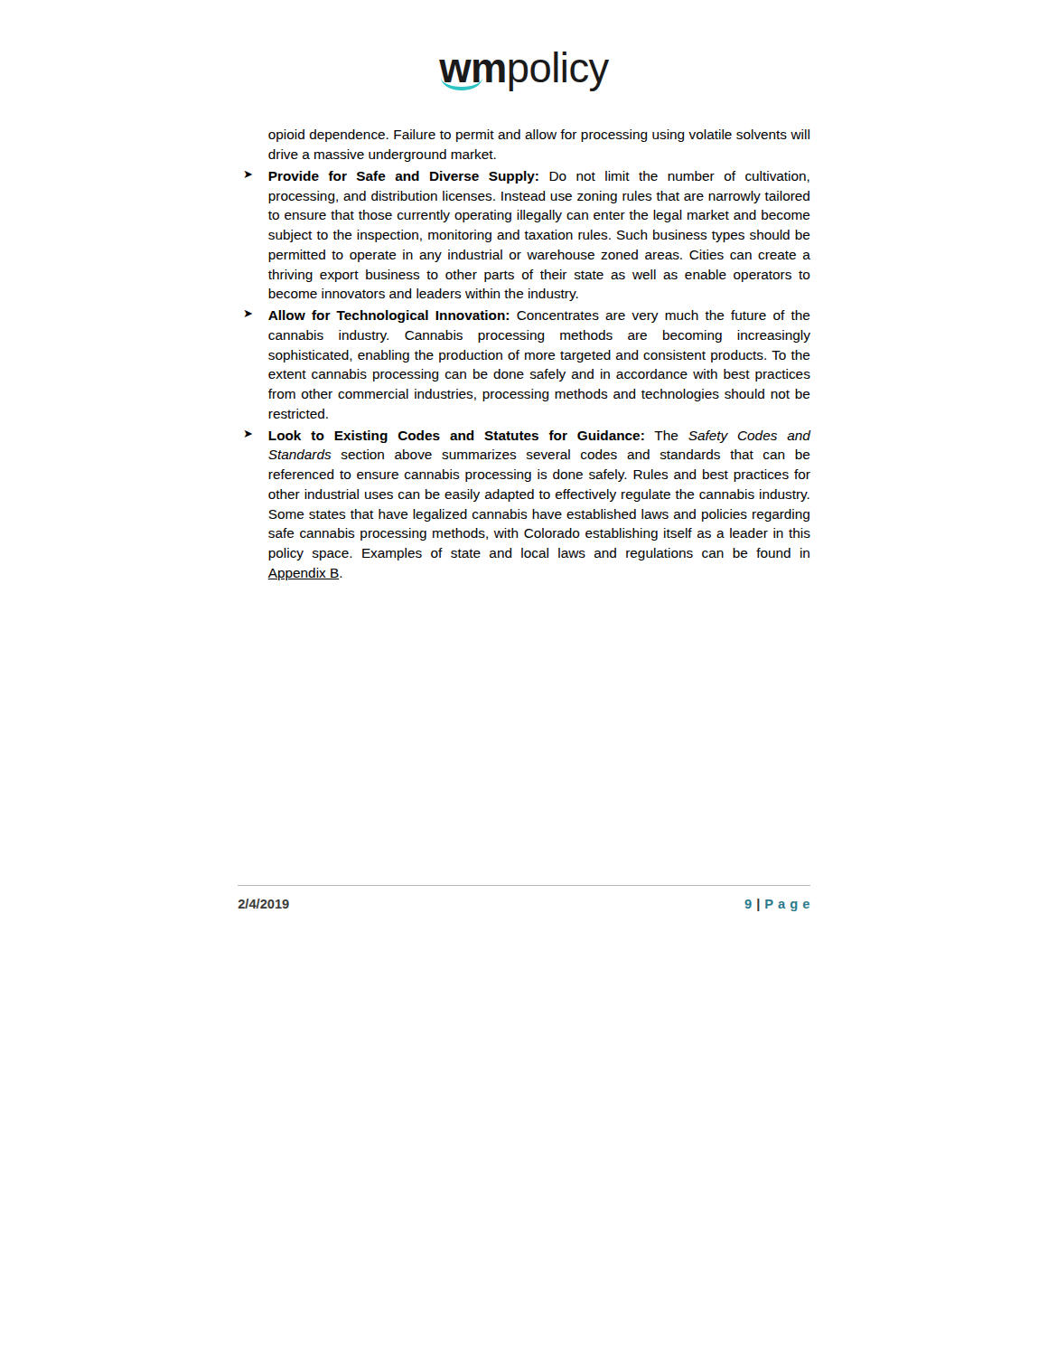wm policy
opioid dependence. Failure to permit and allow for processing using volatile solvents will drive a massive underground market.
Provide for Safe and Diverse Supply: Do not limit the number of cultivation, processing, and distribution licenses. Instead use zoning rules that are narrowly tailored to ensure that those currently operating illegally can enter the legal market and become subject to the inspection, monitoring and taxation rules. Such business types should be permitted to operate in any industrial or warehouse zoned areas. Cities can create a thriving export business to other parts of their state as well as enable operators to become innovators and leaders within the industry.
Allow for Technological Innovation: Concentrates are very much the future of the cannabis industry. Cannabis processing methods are becoming increasingly sophisticated, enabling the production of more targeted and consistent products. To the extent cannabis processing can be done safely and in accordance with best practices from other commercial industries, processing methods and technologies should not be restricted.
Look to Existing Codes and Statutes for Guidance: The Safety Codes and Standards section above summarizes several codes and standards that can be referenced to ensure cannabis processing is done safely. Rules and best practices for other industrial uses can be easily adapted to effectively regulate the cannabis industry. Some states that have legalized cannabis have established laws and policies regarding safe cannabis processing methods, with Colorado establishing itself as a leader in this policy space. Examples of state and local laws and regulations can be found in Appendix B.
2/4/2019
9 | P a g e